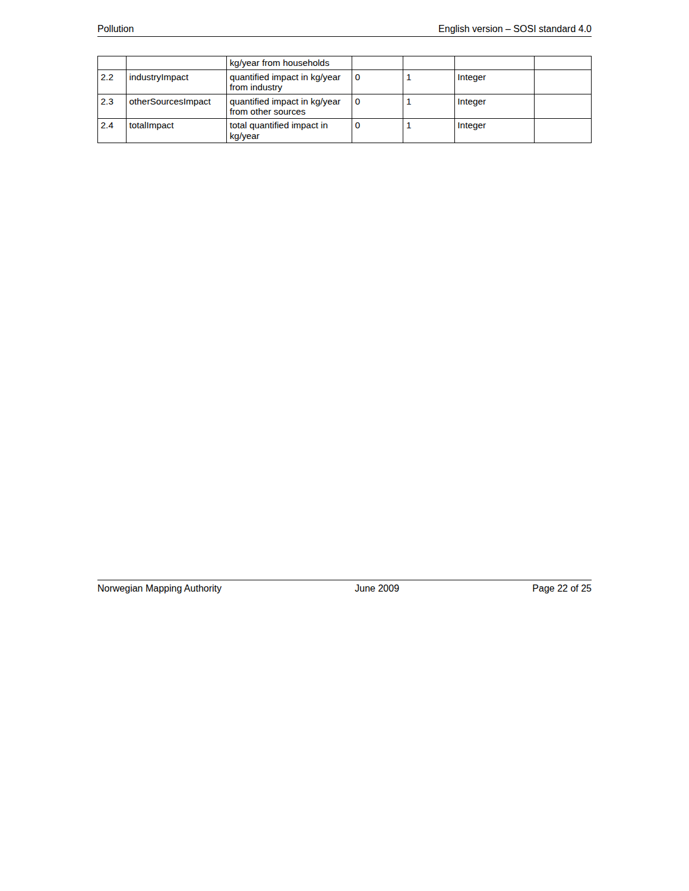Pollution
English version – SOSI standard 4.0
| | | kg/year from households | | | | |
| 2.2 | industryImpact | quantified impact in kg/year from industry | 0 | 1 | Integer | |
| 2.3 | otherSourcesImpact | quantified impact in kg/year from other sources | 0 | 1 | Integer | |
| 2.4 | totalImpact | total quantified impact in kg/year | 0 | 1 | Integer | |
Norwegian Mapping Authority
June 2009
Page 22 of 25